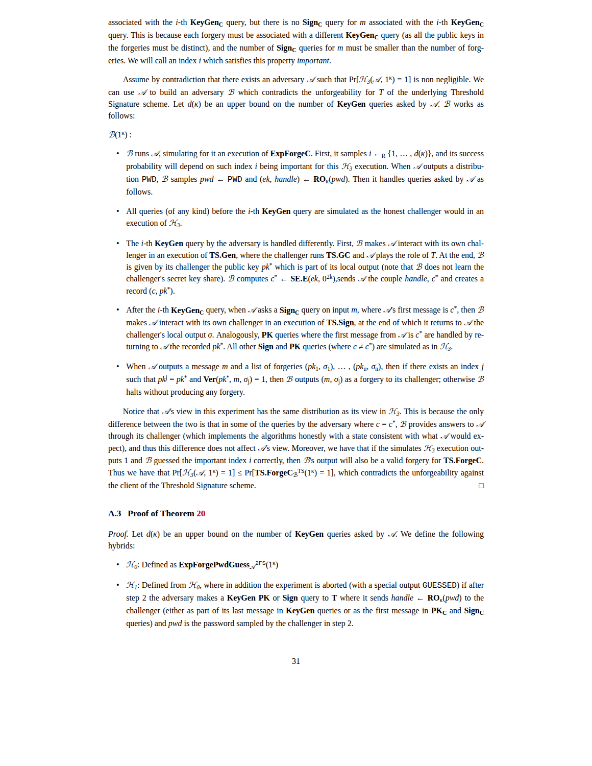associated with the i-th KeyGenC query, but there is no SignC query for m associated with the i-th KeyGenC query. This is because each forgery must be associated with a different KeyGenC query (as all the public keys in the forgeries must be distinct), and the number of SignC queries for m must be smaller than the number of forgeries. We will call an index i which satisfies this property important.
Assume by contradiction that there exists an adversary 𝒜 such that Pr[ℋ3(𝒜, 1κ) = 1] is non negligible. We can use 𝒜 to build an adversary ℬ which contradicts the unforgeability for T of the underlying Threshold Signature scheme. Let d(κ) be an upper bound on the number of KeyGen queries asked by 𝒜. ℬ works as follows:
ℬ(1κ) :
ℬ runs 𝒜, simulating for it an execution of ExpForgeC. First, it samples i ←R {1, … , d(κ)}, and its success probability will depend on such index i being important for this ℋ3 execution. When 𝒜 outputs a distribution PWD, ℬ samples pwd ← PWD and (ek, handle) ← RO κ(pwd). Then it handles queries asked by 𝒜 as follows.
All queries (of any kind) before the i-th KeyGen query are simulated as the honest challenger would in an execution of ℋ3.
The i-th KeyGen query by the adversary is handled differently. First, ℬ makes 𝒜 interact with its own challenger in an execution of TS.Gen, where the challenger runs TS.GC and 𝒜 plays the role of T. At the end, ℬ is given by its challenger the public key pk* which is part of its local output (note that ℬ does not learn the challenger's secret key share). ℬ computes c* ← SE.E(ek, 02k),sends 𝒜 the couple handle, c* and creates a record (c, pk*).
After the i-th KeyGenC query, when 𝒜 asks a SignC query on input m, where 𝒜's first message is c*, then ℬ makes 𝒜 interact with its own challenger in an execution of TS.Sign, at the end of which it returns to 𝒜 the challenger's local output σ. Analogously, PK queries where the first message from 𝒜 is c* are handled by returning to 𝒜 the recorded pk*. All other Sign and PK queries (where c ≠ c*) are simulated as in ℋ3.
When 𝒜 outputs a message m and a list of forgeries (pk 1, σ 1), … , (pk n, σn), then if there exists an index j such that pk j = pk* and Ver(pk*, m, σj) = 1, then ℬ outputs (m, σj) as a forgery to its challenger; otherwise ℬ halts without producing any forgery.
Notice that 𝒜's view in this experiment has the same distribution as its view in ℋ3. This is because the only difference between the two is that in some of the queries by the adversary where c = c*, ℬ provides answers to 𝒜 through its challenger (which implements the algorithms honestly with a state consistent with what 𝒜 would expect), and thus this difference does not affect 𝒜's view. Moreover, we have that if the simulates ℋ3 execution outputs 1 and ℬ guessed the important index i correctly, then ℬ's output will also be a valid forgery for TS.ForgeC. Thus we have that Pr[ℋ3(𝒜, 1κ) = 1] ≤ Pr[TS.ForgeC ℬTS(1κ) = 1], which contradicts the unforgeability against the client of the Threshold Signature scheme. □
A.3 Proof of Theorem 20
Proof. Let d(κ) be an upper bound on the number of KeyGen queries asked by 𝒜. We define the following hybrids:
ℋ0: Defined as ExpForgePwdGuess 𝒜 2FS(1κ)
ℋ1: Defined from ℋ0, where in addition the experiment is aborted (with a special output GUESSED) if after step 2 the adversary makes a KeyGen PK or Sign query to T where it sends handle ← RO κ(pwd) to the challenger (either as part of its last message in KeyGen queries or as the first message in PKC and SignC queries) and pwd is the password sampled by the challenger in step 2.
31